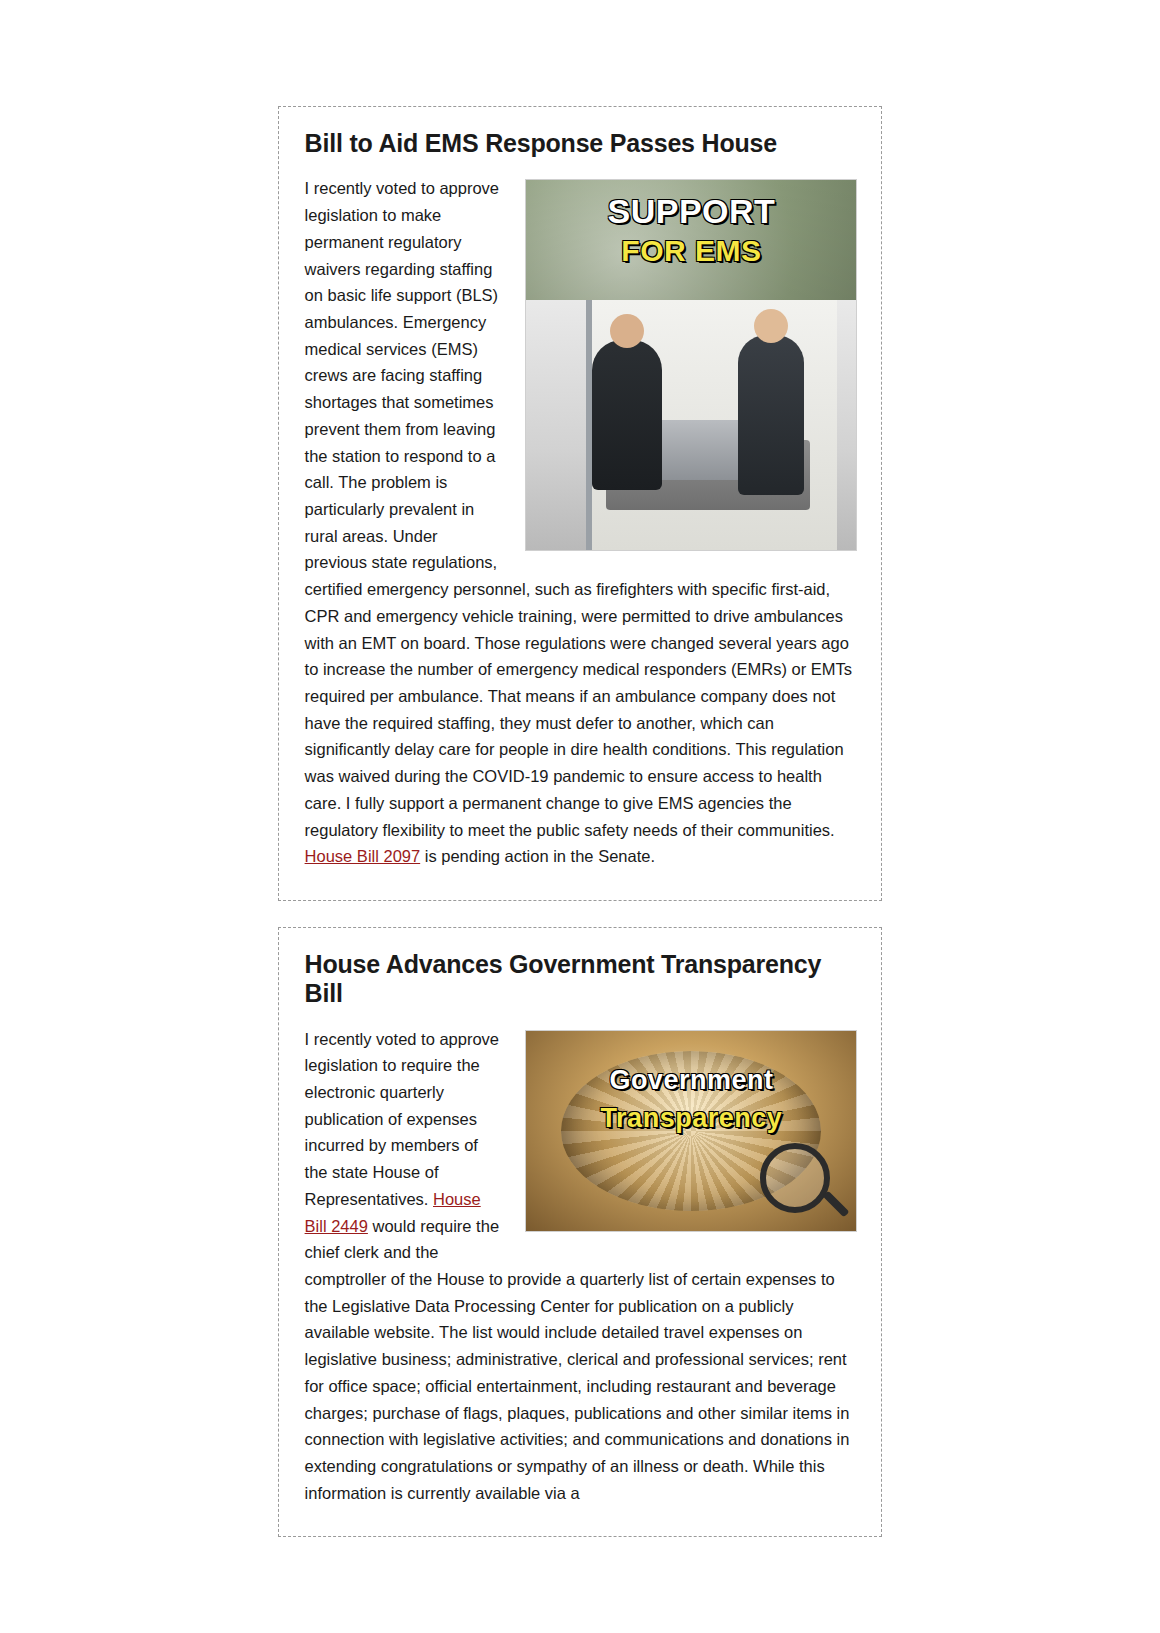Bill to Aid EMS Response Passes House
SUPPORT
FOR EMS
I recently voted to approve legislation to make permanent regulatory waivers regarding staffing on basic life support (BLS) ambulances. Emergency medical services (EMS) crews are facing staffing shortages that sometimes prevent them from leaving the station to respond to a call. The problem is particularly prevalent in rural areas. Under previous state regulations, certified emergency personnel, such as firefighters with specific first-aid, CPR and emergency vehicle training, were permitted to drive ambulances with an EMT on board. Those regulations were changed several years ago to increase the number of emergency medical responders (EMRs) or EMTs required per ambulance. That means if an ambulance company does not have the required staffing, they must defer to another, which can significantly delay care for people in dire health conditions. This regulation was waived during the COVID-19 pandemic to ensure access to health care. I fully support a permanent change to give EMS agencies the regulatory flexibility to meet the public safety needs of their communities. House Bill 2097 is pending action in the Senate.
House Advances Government Transparency Bill
Government
Transparency
I recently voted to approve legislation to require the electronic quarterly publication of expenses incurred by members of the state House of Representatives. House Bill 2449 would require the chief clerk and the comptroller of the House to provide a quarterly list of certain expenses to the Legislative Data Processing Center for publication on a publicly available website. The list would include detailed travel expenses on legislative business; administrative, clerical and professional services; rent for office space; official entertainment, including restaurant and beverage charges; purchase of flags, plaques, publications and other similar items in connection with legislative activities; and communications and donations in extending congratulations or sympathy of an illness or death. While this information is currently available via a